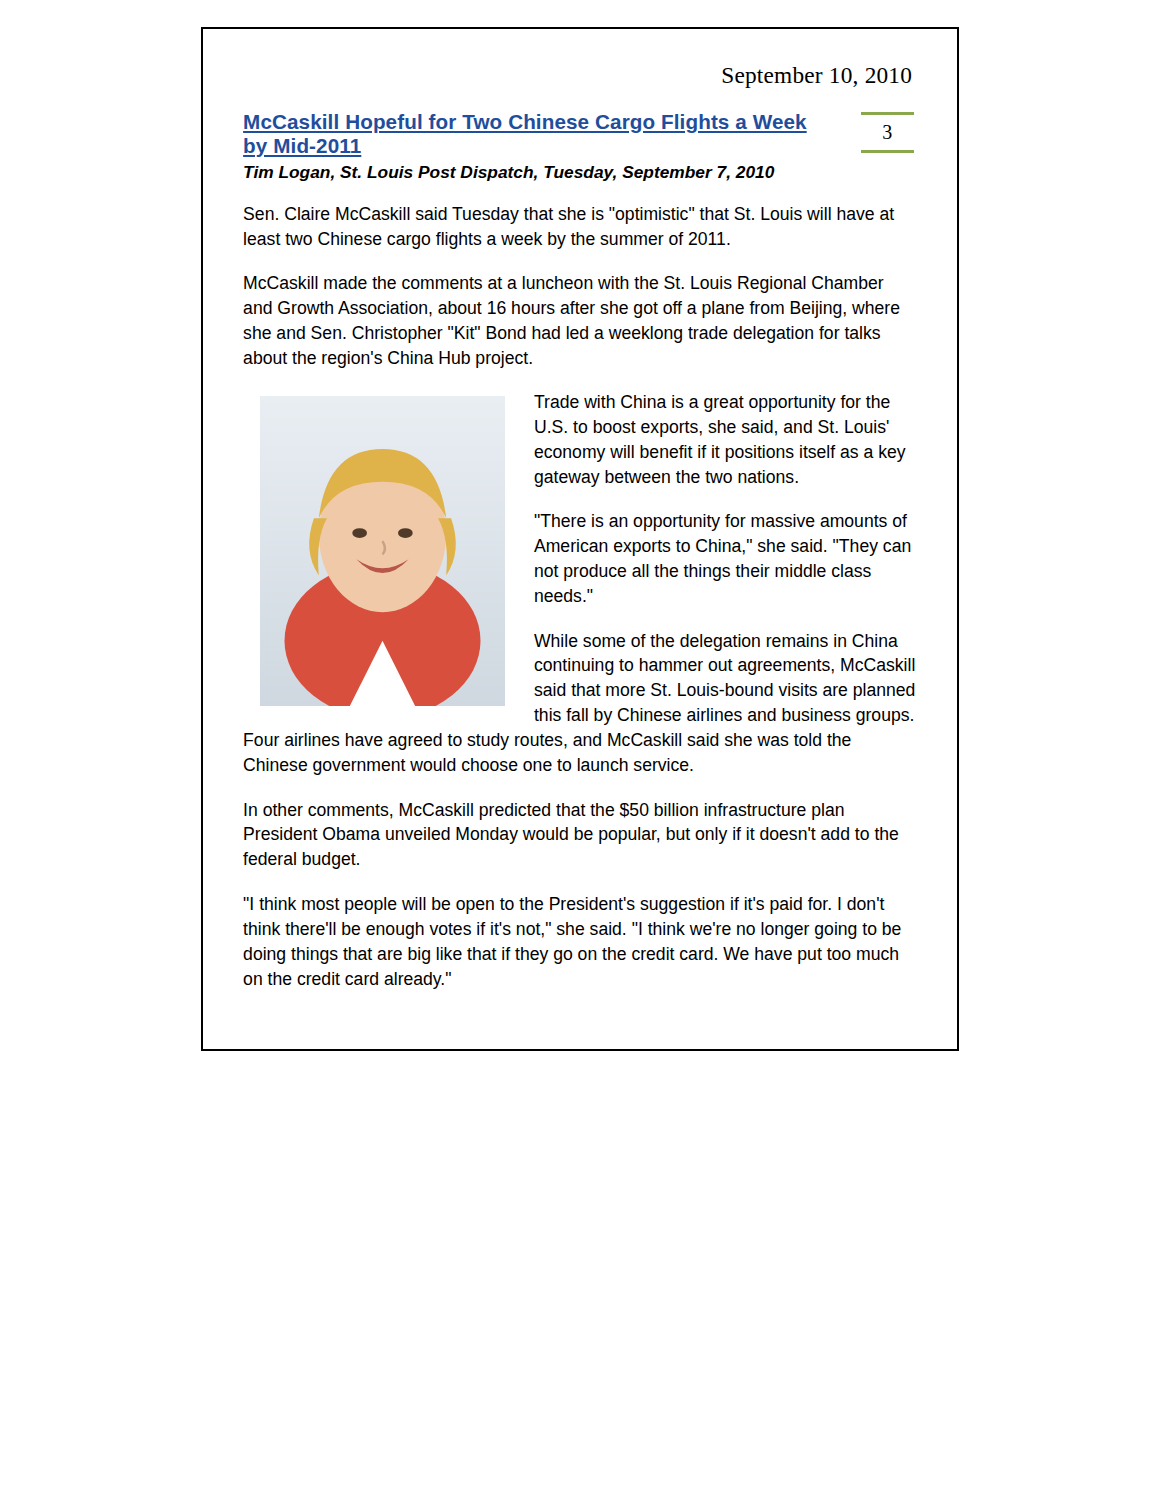September 10, 2010
McCaskill Hopeful for Two Chinese Cargo Flights a Week by Mid-2011
Tim Logan, St. Louis Post Dispatch, Tuesday, September 7, 2010
3
Sen. Claire McCaskill said Tuesday that she is "optimistic" that St. Louis will have at least two Chinese cargo flights a week by the summer of 2011.
McCaskill made the comments at a luncheon with the St. Louis Regional Chamber and Growth Association, about 16 hours after she got off a plane from Beijing, where she and Sen. Christopher "Kit" Bond had led a weeklong trade delegation for talks about the region's China Hub project.
Trade with China is a great opportunity for the U.S. to boost exports, she said, and St. Louis' economy will benefit if it positions itself as a key gateway between the two nations.
"There is an opportunity for massive amounts of American exports to China," she said. "They can not produce all the things their middle class needs."
While some of the delegation remains in China continuing to hammer out agreements, McCaskill said that more St. Louis-bound visits are planned this fall by Chinese airlines and business groups. Four airlines have agreed to study routes, and McCaskill said she was told the Chinese government would choose one to launch service.
In other comments, McCaskill predicted that the $50 billion infrastructure plan President Obama unveiled Monday would be popular, but only if it doesn't add to the federal budget.
"I think most people will be open to the President's suggestion if it's paid for. I don't think there'll be enough votes if it's not," she said. "I think we're no longer going to be doing things that are big like that if they go on the credit card. We have put too much on the credit card already."